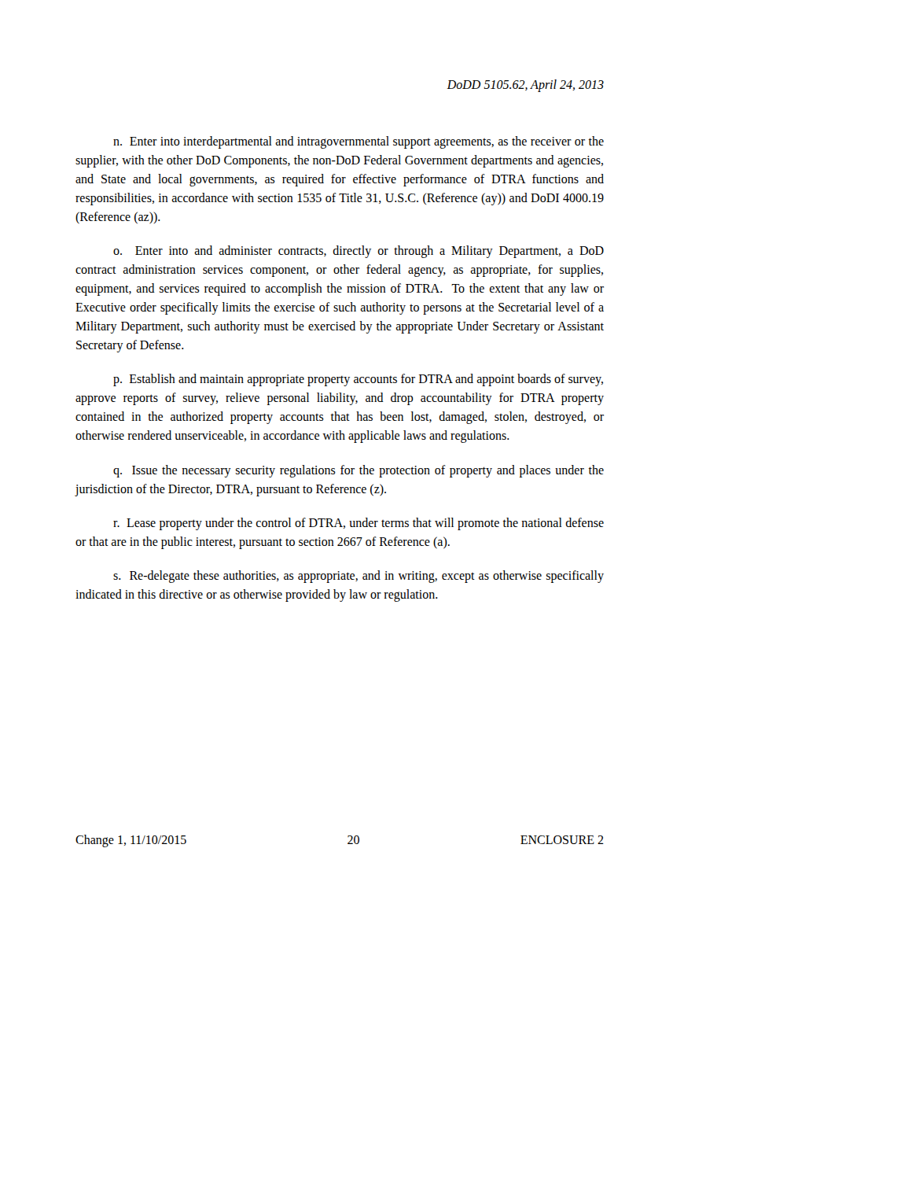DoDD 5105.62, April 24, 2013
n. Enter into interdepartmental and intragovernmental support agreements, as the receiver or the supplier, with the other DoD Components, the non-DoD Federal Government departments and agencies, and State and local governments, as required for effective performance of DTRA functions and responsibilities, in accordance with section 1535 of Title 31, U.S.C. (Reference (ay)) and DoDI 4000.19 (Reference (az)).
o. Enter into and administer contracts, directly or through a Military Department, a DoD contract administration services component, or other federal agency, as appropriate, for supplies, equipment, and services required to accomplish the mission of DTRA. To the extent that any law or Executive order specifically limits the exercise of such authority to persons at the Secretarial level of a Military Department, such authority must be exercised by the appropriate Under Secretary or Assistant Secretary of Defense.
p. Establish and maintain appropriate property accounts for DTRA and appoint boards of survey, approve reports of survey, relieve personal liability, and drop accountability for DTRA property contained in the authorized property accounts that has been lost, damaged, stolen, destroyed, or otherwise rendered unserviceable, in accordance with applicable laws and regulations.
q. Issue the necessary security regulations for the protection of property and places under the jurisdiction of the Director, DTRA, pursuant to Reference (z).
r. Lease property under the control of DTRA, under terms that will promote the national defense or that are in the public interest, pursuant to section 2667 of Reference (a).
s. Re-delegate these authorities, as appropriate, and in writing, except as otherwise specifically indicated in this directive or as otherwise provided by law or regulation.
Change 1, 11/10/2015 20 ENCLOSURE 2